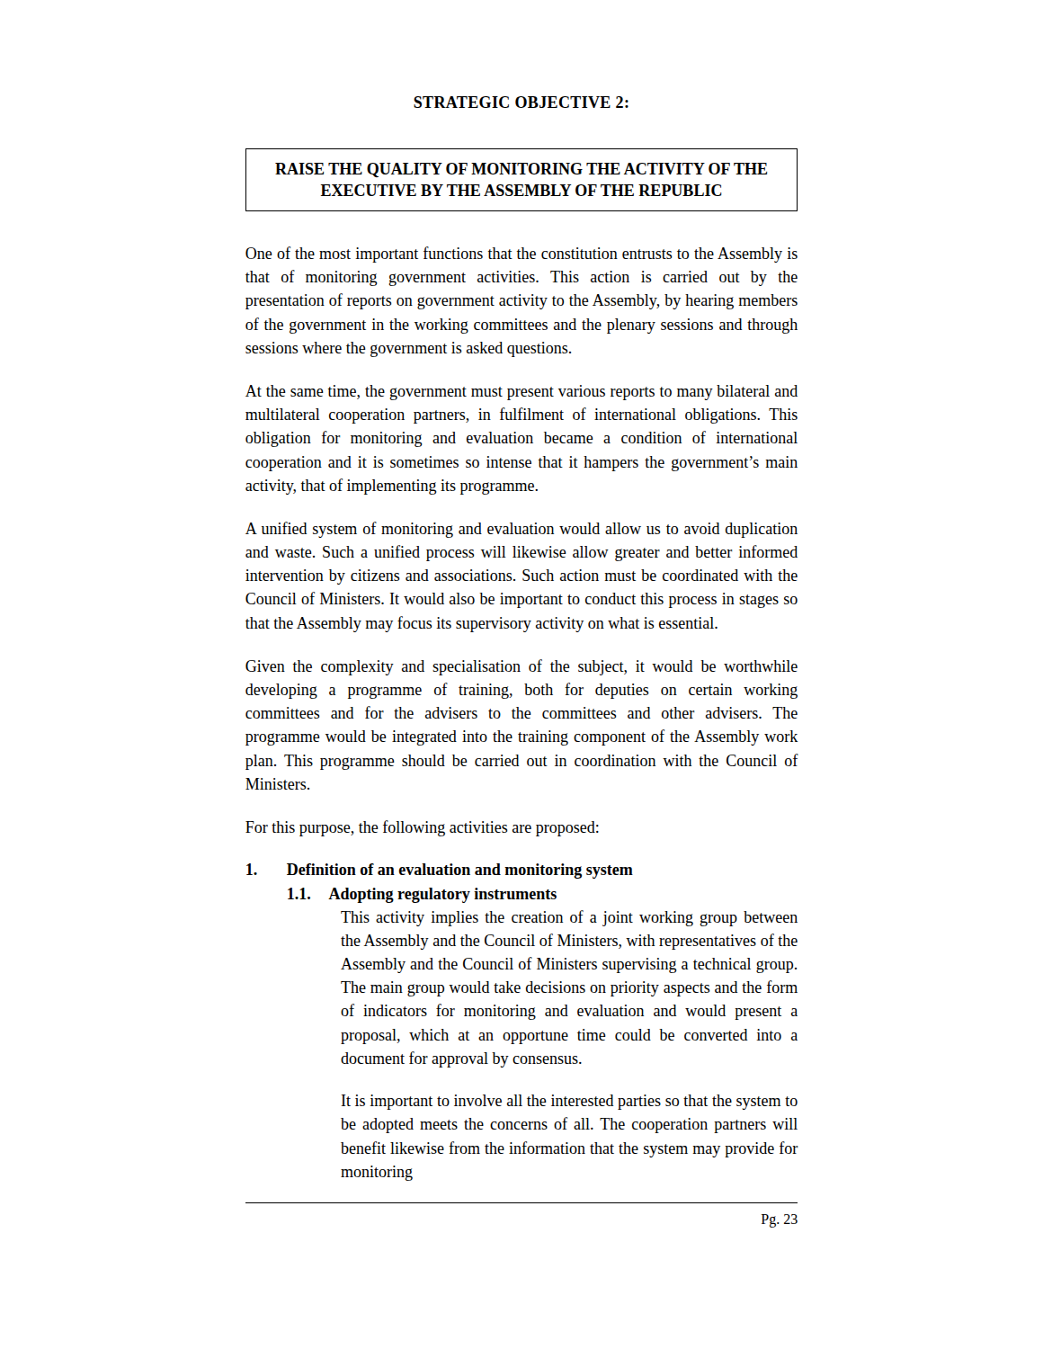STRATEGIC OBJECTIVE 2:
RAISE THE QUALITY OF MONITORING THE ACTIVITY OF THE
EXECUTIVE BY THE ASSEMBLY OF THE REPUBLIC
One of the most important functions that the constitution entrusts to the Assembly is that of monitoring government activities. This action is carried out by the presentation of reports on government activity to the Assembly, by hearing members of the government in the working committees and the plenary sessions and through sessions where the government is asked questions.
At the same time, the government must present various reports to many bilateral and multilateral cooperation partners, in fulfilment of international obligations. This obligation for monitoring and evaluation became a condition of international cooperation and it is sometimes so intense that it hampers the government’s main activity, that of implementing its programme.
A unified system of monitoring and evaluation would allow us to avoid duplication and waste. Such a unified process will likewise allow greater and better informed intervention by citizens and associations. Such action must be coordinated with the Council of Ministers. It would also be important to conduct this process in stages so that the Assembly may focus its supervisory activity on what is essential.
Given the complexity and specialisation of the subject, it would be worthwhile developing a programme of training, both for deputies on certain working committees and for the advisers to the committees and other advisers. The programme would be integrated into the training component of the Assembly work plan. This programme should be carried out in coordination with the Council of Ministers.
For this purpose, the following activities are proposed:
1. Definition of an evaluation and monitoring system
1.1. Adopting regulatory instruments
This activity implies the creation of a joint working group between the Assembly and the Council of Ministers, with representatives of the Assembly and the Council of Ministers supervising a technical group. The main group would take decisions on priority aspects and the form of indicators for monitoring and evaluation and would present a proposal, which at an opportune time could be converted into a document for approval by consensus.
It is important to involve all the interested parties so that the system to be adopted meets the concerns of all. The cooperation partners will benefit likewise from the information that the system may provide for monitoring
Pg. 23